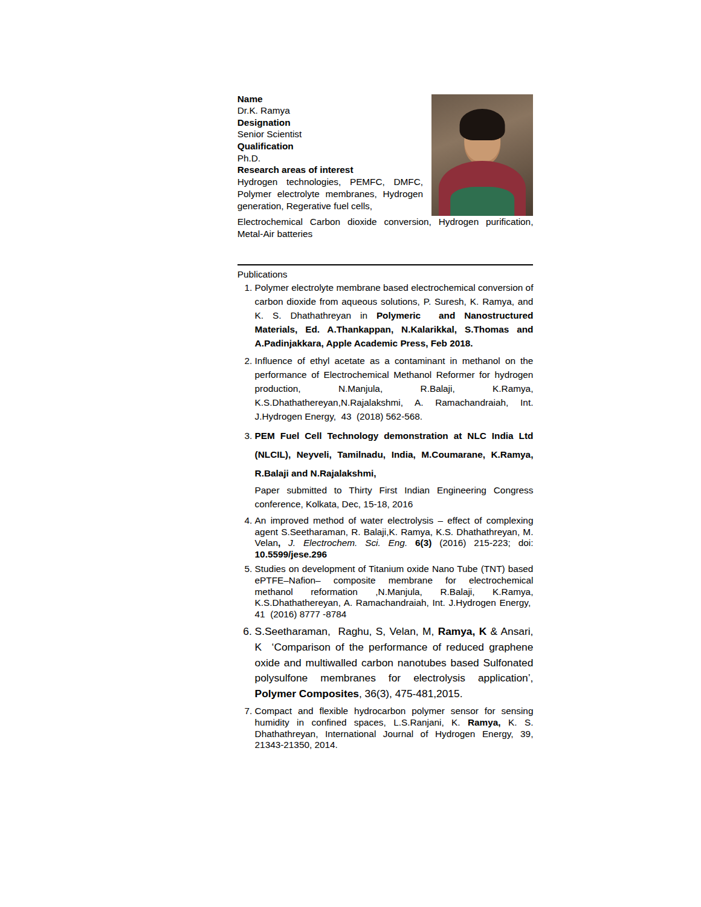Name
Dr.K. Ramya
Designation
Senior Scientist
Qualification
Ph.D.
Research areas of interest
Hydrogen technologies, PEMFC, DMFC, Polymer electrolyte membranes, Hydrogen generation, Regerative fuel cells,
Electrochemical Carbon dioxide conversion, Hydrogen purification, Metal-Air batteries
Publications
Polymer electrolyte membrane based electrochemical conversion of carbon dioxide from aqueous solutions, P. Suresh, K. Ramya, and K. S. Dhathathreyan in Polymeric and Nanostructured Materials, Ed. A.Thankappan, N.Kalarikkal, S.Thomas and A.Padinjakkara, Apple Academic Press, Feb 2018.
Influence of ethyl acetate as a contaminant in methanol on the performance of Electrochemical Methanol Reformer for hydrogen production, N.Manjula, R.Balaji, K.Ramya, K.S.Dhathathereyan,N.Rajalakshmi, A. Ramachandraiah, Int. J.Hydrogen Energy, 43 (2018) 562-568.
PEM Fuel Cell Technology demonstration at NLC India Ltd (NLCIL), Neyveli, Tamilnadu, India, M.Coumarane, K.Ramya, R.Balaji and N.Rajalakshmi,
Paper submitted to Thirty First Indian Engineering Congress conference, Kolkata, Dec, 15-18, 2016
An improved method of water electrolysis – effect of complexing agent S.Seetharaman, R. Balaji,K. Ramya, K.S. Dhathathreyan, M. Velan, J. Electrochem. Sci. Eng. 6(3) (2016) 215-223; doi: 10.5599/jese.296
Studies on development of Titanium oxide Nano Tube (TNT) based ePTFE–Nafion– composite membrane for electrochemical methanol reformation ,N.Manjula, R.Balaji, K.Ramya, K.S.Dhathathereyan, A. Ramachandraiah, Int. J.Hydrogen Energy, 41 (2016) 8777 -8784
S.Seetharaman, Raghu, S, Velan, M, Ramya, K & Ansari, K ‘Comparison of the performance of reduced graphene oxide and multiwalled carbon nanotubes based Sulfonated polysulfone membranes for electrolysis application’, Polymer Composites, 36(3), 475-481,2015.
Compact and flexible hydrocarbon polymer sensor for sensing humidity in confined spaces, L.S.Ranjani, K. Ramya, K. S. Dhathathreyan, International Journal of Hydrogen Energy, 39, 21343-21350, 2014.